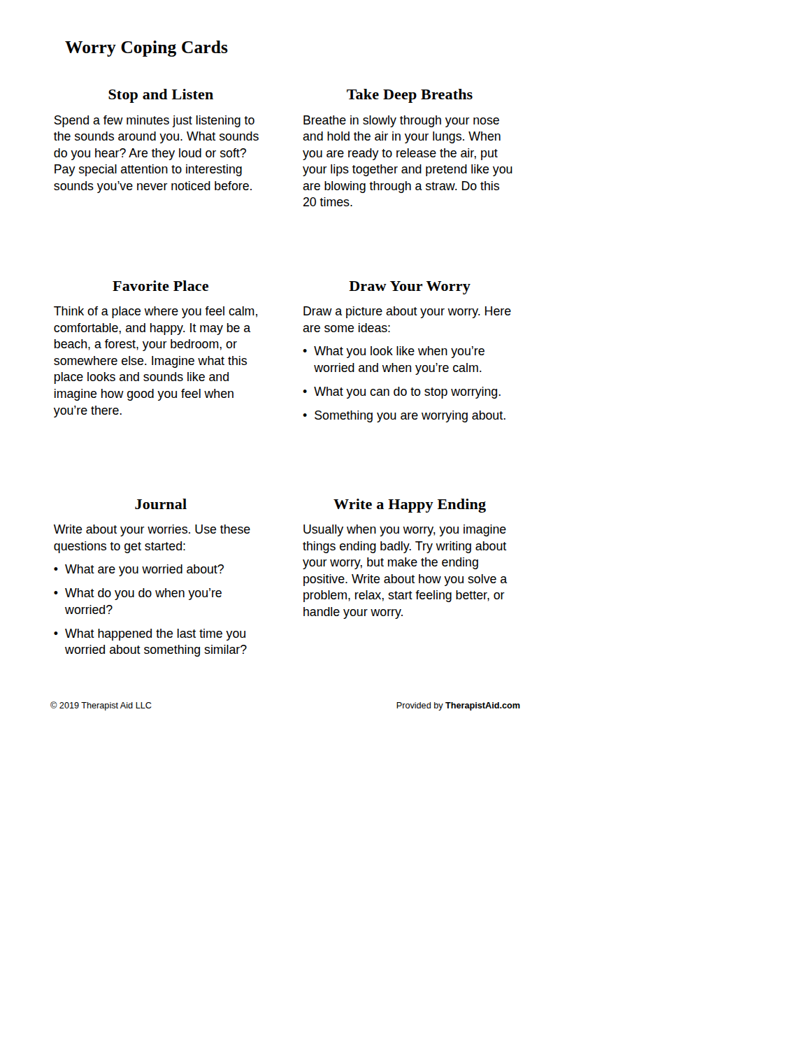Worry Coping Cards
Stop and Listen
Spend a few minutes just listening to the sounds around you. What sounds do you hear? Are they loud or soft? Pay special attention to interesting sounds you’ve never noticed before.
Take Deep Breaths
Breathe in slowly through your nose and hold the air in your lungs. When you are ready to release the air, put your lips together and pretend like you are blowing through a straw. Do this 20 times.
Favorite Place
Think of a place where you feel calm, comfortable, and happy. It may be a beach, a forest, your bedroom, or somewhere else. Imagine what this place looks and sounds like and imagine how good you feel when you’re there.
Draw Your Worry
Draw a picture about your worry. Here are some ideas:
What you look like when you’re worried and when you’re calm.
What you can do to stop worrying.
Something you are worrying about.
Journal
Write about your worries. Use these questions to get started:
What are you worried about?
What do you do when you’re worried?
What happened the last time you worried about something similar?
Write a Happy Ending
Usually when you worry, you imagine things ending badly. Try writing about your worry, but make the ending positive. Write about how you solve a problem, relax, start feeling better, or handle your worry.
© 2019 Therapist Aid LLC
Provided by TherapistAid.com